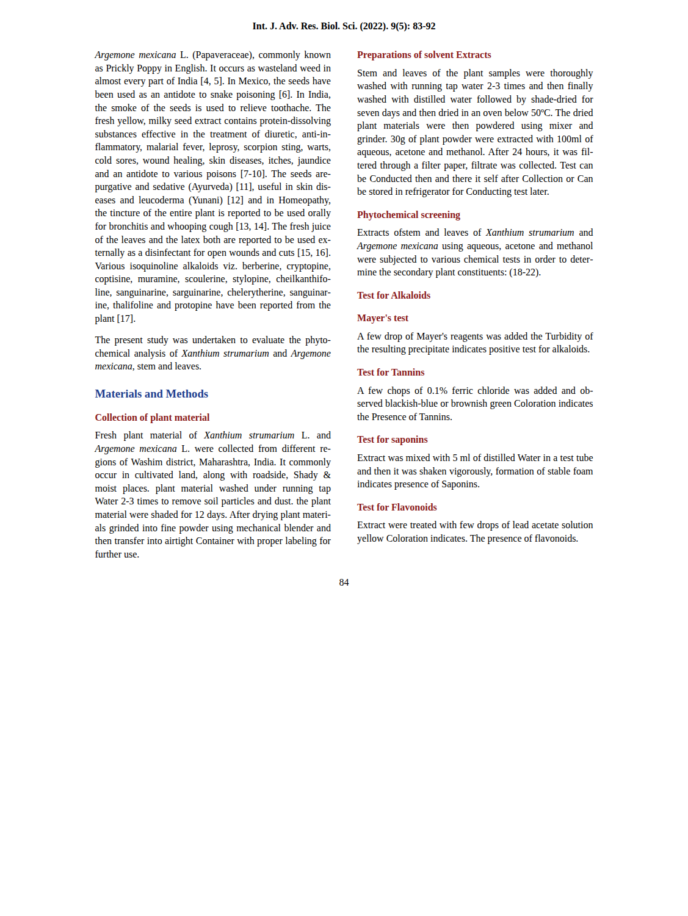Int. J. Adv. Res. Biol. Sci. (2022). 9(5): 83-92
Argemone mexicana L. (Papaveraceae), commonly known as Prickly Poppy in English. It occurs as wasteland weed in almost every part of India [4, 5]. In Mexico, the seeds have been used as an antidote to snake poisoning [6]. In India, the smoke of the seeds is used to relieve toothache. The fresh yellow, milky seed extract contains protein-dissolving substances effective in the treatment of diuretic, anti-inflammatory, malarial fever, leprosy, scorpion sting, warts, cold sores, wound healing, skin diseases, itches, jaundice and an antidote to various poisons [7-10]. The seeds arepurgative and sedative (Ayurveda) [11], useful in skin diseases and leucoderma (Yunani) [12] and in Homeopathy, the tincture of the entire plant is reported to be used orally for bronchitis and whooping cough [13, 14]. The fresh juice of the leaves and the latex both are reported to be used externally as a disinfectant for open wounds and cuts [15, 16]. Various isoquinoline alkaloids viz. berberine, cryptopine, coptisine, muramine, scoulerine, stylopine, cheilkanthifoline, sanguinarine, sarguinarine, chelerytherine, sanguinarine, thalifoline and protopine have been reported from the plant [17].
The present study was undertaken to evaluate the phytochemical analysis of Xanthium strumarium and Argemone mexicana, stem and leaves.
Materials and Methods
Collection of plant material
Fresh plant material of Xanthium strumarium L. and Argemone mexicana L. were collected from different regions of Washim district, Maharashtra, India. It commonly occur in cultivated land, along with roadside, Shady & moist places. plant material washed under running tap Water 2-3 times to remove soil particles and dust. the plant material were shaded for 12 days. After drying plant materials grinded into fine powder using mechanical blender and then transfer into airtight Container with proper labeling for further use.
Preparations of solvent Extracts
Stem and leaves of the plant samples were thoroughly washed with running tap water 2-3 times and then finally washed with distilled water followed by shade-dried for seven days and then dried in an oven below 50ºC. The dried plant materials were then powdered using mixer and grinder. 30g of plant powder were extracted with 100ml of aqueous, acetone and methanol. After 24 hours, it was filtered through a filter paper, filtrate was collected. Test can be Conducted then and there it self after Collection or Can be stored in refrigerator for Conducting test later.
Phytochemical screening
Extracts ofstem and leaves of Xanthium strumarium and Argemone mexicana using aqueous, acetone and methanol were subjected to various chemical tests in order to determine the secondary plant constituents: (18-22).
Test for Alkaloids
Mayer's test
A few drop of Mayer's reagents was added the Turbidity of the resulting precipitate indicates positive test for alkaloids.
Test for Tannins
A few chops of 0.1% ferric chloride was added and observed blackish-blue or brownish green Coloration indicates the Presence of Tannins.
Test for saponins
Extract was mixed with 5 ml of distilled Water in a test tube and then it was shaken vigorously, formation of stable foam indicates presence of Saponins.
Test for Flavonoids
Extract were treated with few drops of lead acetate solution yellow Coloration indicates. The presence of flavonoids.
84